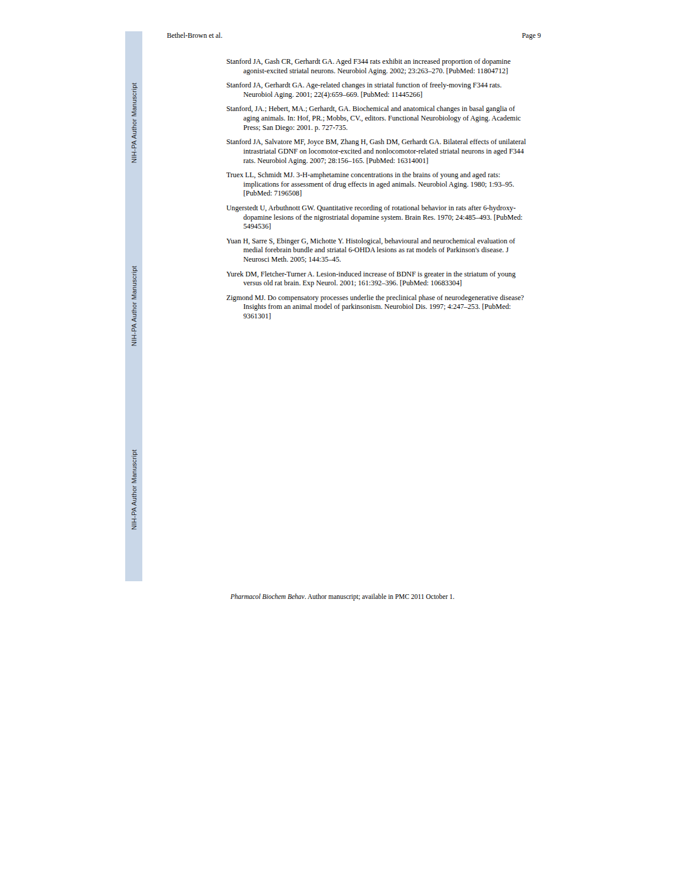NIH-PA Author Manuscript NIH-PA Author Manuscript NIH-PA Author Manuscript
Bethel-Brown et al.
Page 9
Stanford JA, Gash CR, Gerhardt GA. Aged F344 rats exhibit an increased proportion of dopamine agonist-excited striatal neurons. Neurobiol Aging. 2002; 23:263–270. [PubMed: 11804712]
Stanford JA, Gerhardt GA. Age-related changes in striatal function of freely-moving F344 rats. Neurobiol Aging. 2001; 22(4):659–669. [PubMed: 11445266]
Stanford, JA.; Hebert, MA.; Gerhardt, GA. Biochemical and anatomical changes in basal ganglia of aging animals. In: Hof, PR.; Mobbs, CV., editors. Functional Neurobiology of Aging. Academic Press; San Diego: 2001. p. 727-735.
Stanford JA, Salvatore MF, Joyce BM, Zhang H, Gash DM, Gerhardt GA. Bilateral effects of unilateral intrastriatal GDNF on locomotor-excited and nonlocomotor-related striatal neurons in aged F344 rats. Neurobiol Aging. 2007; 28:156–165. [PubMed: 16314001]
Truex LL, Schmidt MJ. 3-H-amphetamine concentrations in the brains of young and aged rats: implications for assessment of drug effects in aged animals. Neurobiol Aging. 1980; 1:93–95. [PubMed: 7196508]
Ungerstedt U, Arbuthnott GW. Quantitative recording of rotational behavior in rats after 6-hydroxy-dopamine lesions of the nigrostriatal dopamine system. Brain Res. 1970; 24:485–493. [PubMed: 5494536]
Yuan H, Sarre S, Ebinger G, Michotte Y. Histological, behavioural and neurochemical evaluation of medial forebrain bundle and striatal 6-OHDA lesions as rat models of Parkinson's disease. J Neurosci Meth. 2005; 144:35–45.
Yurek DM, Fletcher-Turner A. Lesion-induced increase of BDNF is greater in the striatum of young versus old rat brain. Exp Neurol. 2001; 161:392–396. [PubMed: 10683304]
Zigmond MJ. Do compensatory processes underlie the preclinical phase of neurodegenerative disease? Insights from an animal model of parkinsonism. Neurobiol Dis. 1997; 4:247–253. [PubMed: 9361301]
Pharmacol Biochem Behav. Author manuscript; available in PMC 2011 October 1.